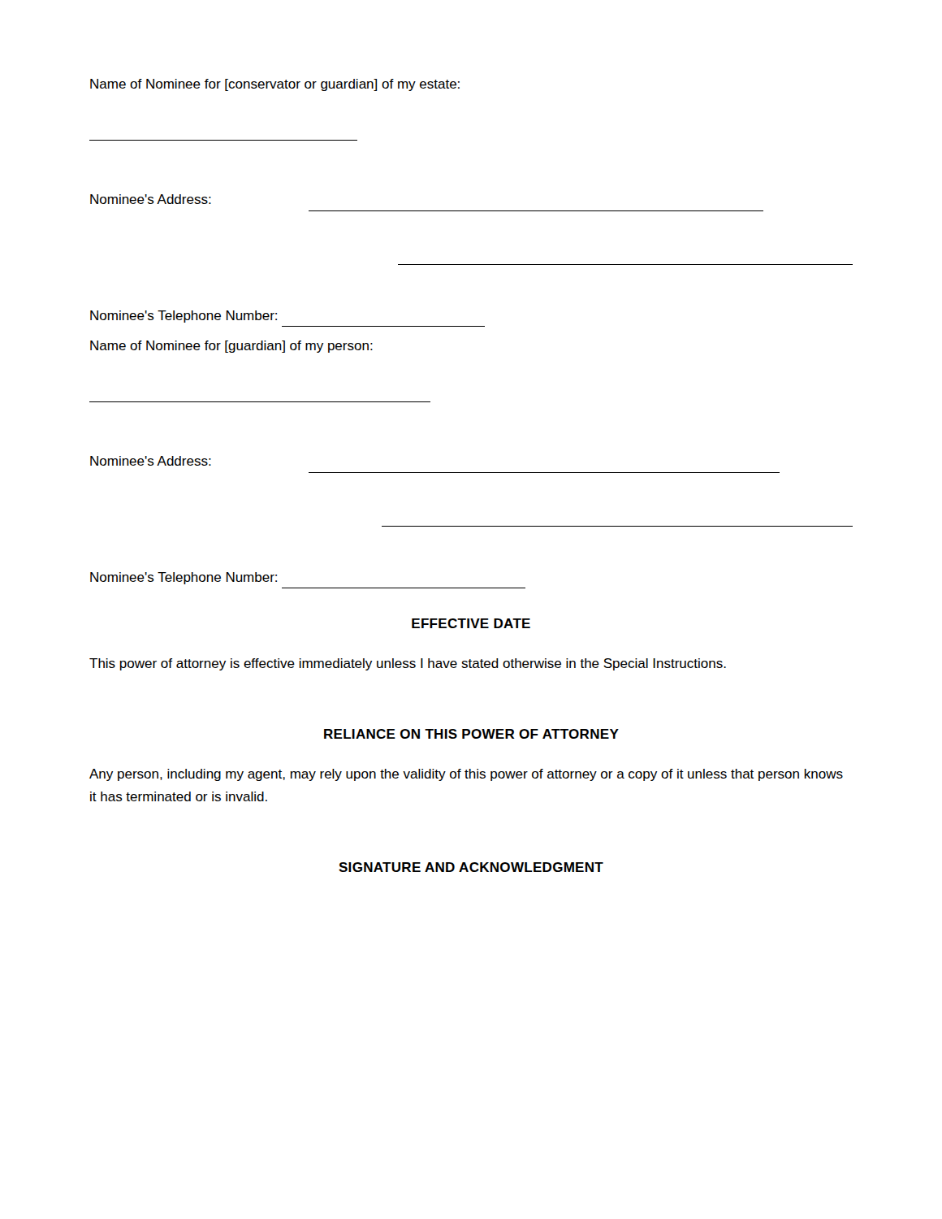Name of Nominee for [conservator or guardian] of my estate:
Nominee's Address:
Nominee's Telephone Number:
Name of Nominee for [guardian] of my person:
Nominee's Address:
Nominee's Telephone Number:
EFFECTIVE DATE
This power of attorney is effective immediately unless I have stated otherwise in the Special Instructions.
RELIANCE ON THIS POWER OF ATTORNEY
Any person, including my agent, may rely upon the validity of this power of attorney or a copy of it unless that person knows it has terminated or is invalid.
SIGNATURE AND ACKNOWLEDGMENT